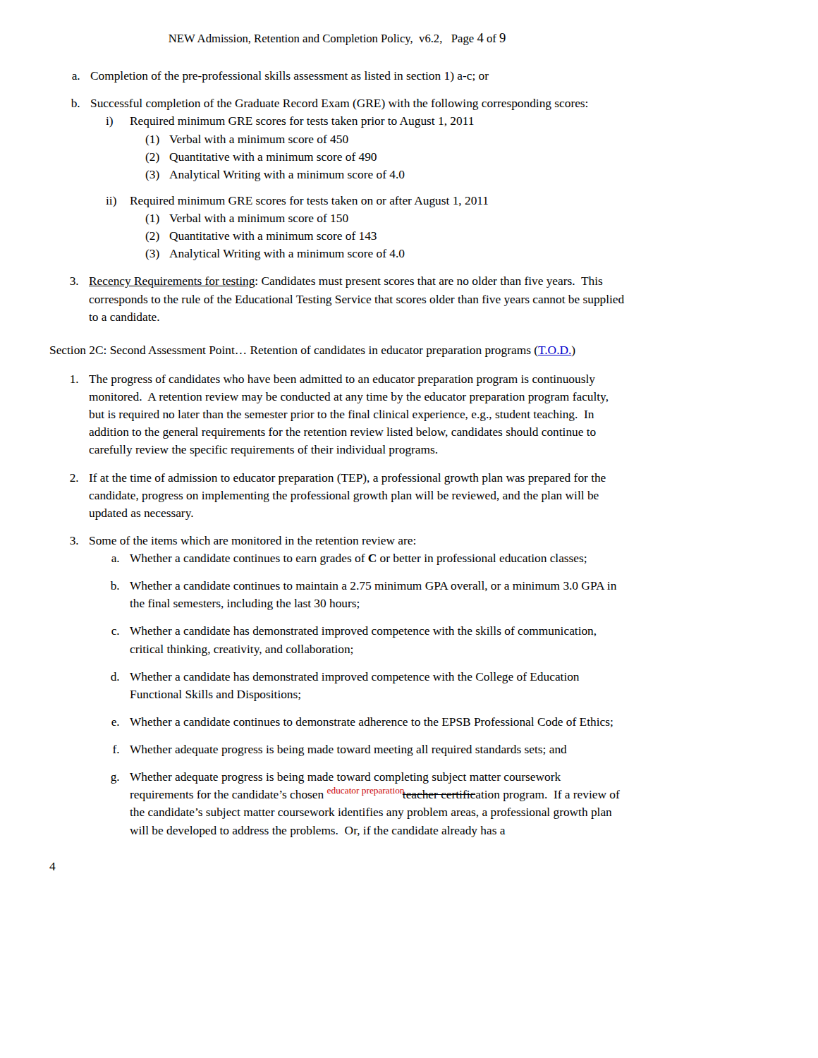NEW Admission, Retention and Completion Policy, v6.2, Page 4 of 9
Completion of the pre-professional skills assessment as listed in section 1) a-c; or
Successful completion of the Graduate Record Exam (GRE) with the following corresponding scores:
Required minimum GRE scores for tests taken prior to August 1, 2011
Verbal with a minimum score of 450
Quantitative with a minimum score of 490
Analytical Writing with a minimum score of 4.0
Required minimum GRE scores for tests taken on or after August 1, 2011
Verbal with a minimum score of 150
Quantitative with a minimum score of 143
Analytical Writing with a minimum score of 4.0
Recency Requirements for testing: Candidates must present scores that are no older than five years. This corresponds to the rule of the Educational Testing Service that scores older than five years cannot be supplied to a candidate.
Section 2C: Second Assessment Point… Retention of candidates in educator preparation programs (T.O.D.)
The progress of candidates who have been admitted to an educator preparation program is continuously monitored. A retention review may be conducted at any time by the educator preparation program faculty, but is required no later than the semester prior to the final clinical experience, e.g., student teaching. In addition to the general requirements for the retention review listed below, candidates should continue to carefully review the specific requirements of their individual programs.
If at the time of admission to educator preparation (TEP), a professional growth plan was prepared for the candidate, progress on implementing the professional growth plan will be reviewed, and the plan will be updated as necessary.
Some of the items which are monitored in the retention review are:
Whether a candidate continues to earn grades of C or better in professional education classes;
Whether a candidate continues to maintain a 2.75 minimum GPA overall, or a minimum 3.0 GPA in the final semesters, including the last 30 hours;
Whether a candidate has demonstrated improved competence with the skills of communication, critical thinking, creativity, and collaboration;
Whether a candidate has demonstrated improved competence with the College of Education Functional Skills and Dispositions;
Whether a candidate continues to demonstrate adherence to the EPSB Professional Code of Ethics;
Whether adequate progress is being made toward meeting all required standards sets; and
Whether adequate progress is being made toward completing subject matter coursework requirements for the candidate’s chosen educator preparation teacher certification program. If a review of the candidate’s subject matter coursework identifies any problem areas, a professional growth plan will be developed to address the problems. Or, if the candidate already has a
4